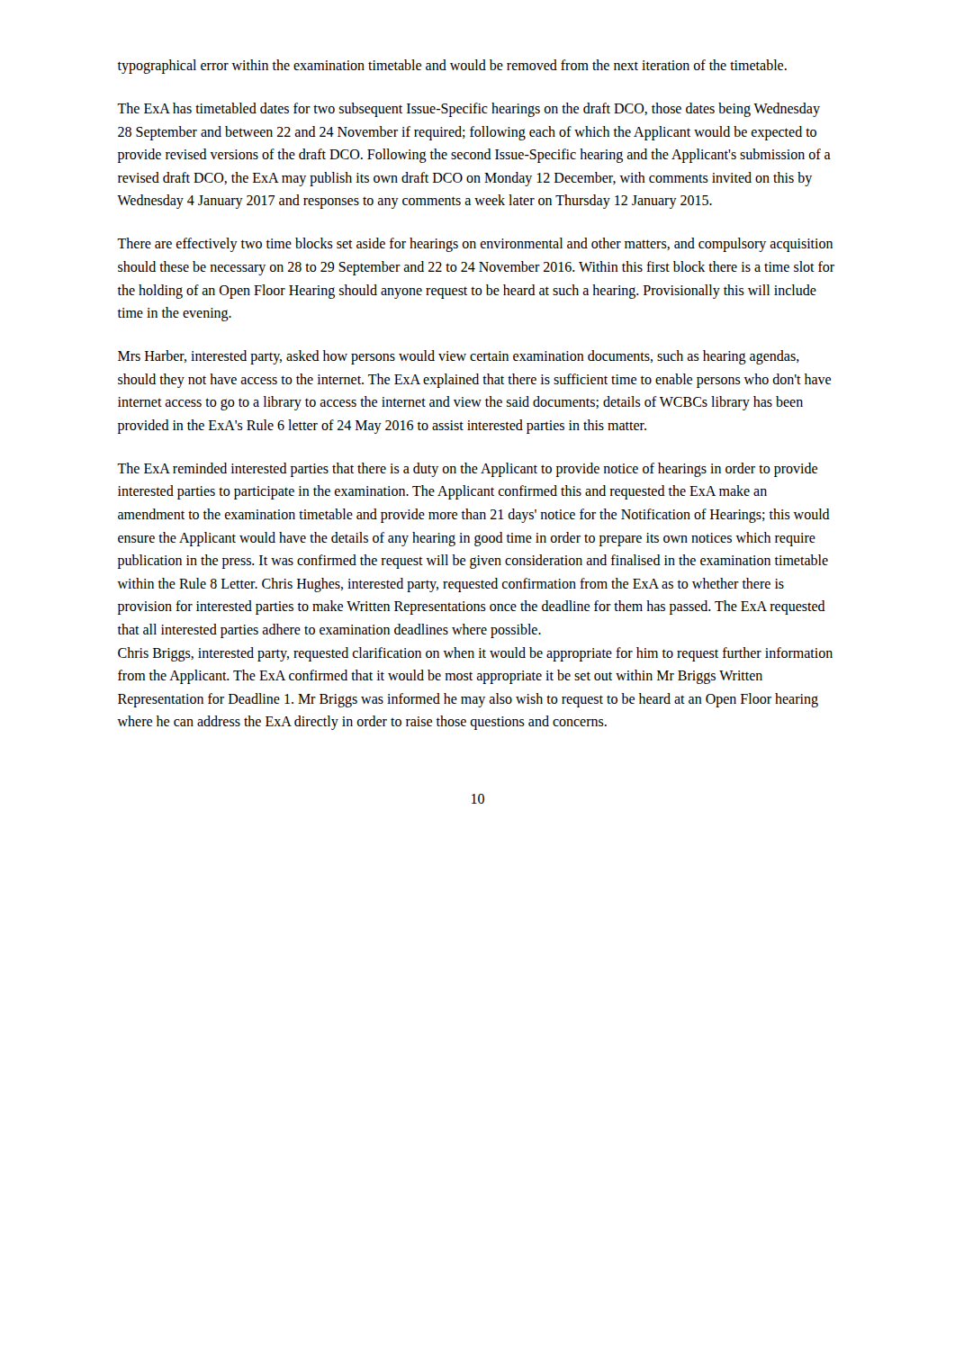typographical error within the examination timetable and would be removed from the next iteration of the timetable.
The ExA has timetabled dates for two subsequent Issue-Specific hearings on the draft DCO, those dates being Wednesday 28 September and between 22 and 24 November if required; following each of which the Applicant would be expected to provide revised versions of the draft DCO. Following the second Issue-Specific hearing and the Applicant's submission of a revised draft DCO, the ExA may publish its own draft DCO on Monday 12 December, with comments invited on this by Wednesday 4 January 2017 and responses to any comments a week later on Thursday 12 January 2015.
There are effectively two time blocks set aside for hearings on environmental and other matters, and compulsory acquisition should these be necessary on 28 to 29 September and 22 to 24 November 2016. Within this first block there is a time slot for the holding of an Open Floor Hearing should anyone request to be heard at such a hearing. Provisionally this will include time in the evening.
Mrs Harber, interested party, asked how persons would view certain examination documents, such as hearing agendas, should they not have access to the internet. The ExA explained that there is sufficient time to enable persons who don't have internet access to go to a library to access the internet and view the said documents; details of WCBCs library has been provided in the ExA's Rule 6 letter of 24 May 2016 to assist interested parties in this matter.
The ExA reminded interested parties that there is a duty on the Applicant to provide notice of hearings in order to provide interested parties to participate in the examination. The Applicant confirmed this and requested the ExA make an amendment to the examination timetable and provide more than 21 days' notice for the Notification of Hearings; this would ensure the Applicant would have the details of any hearing in good time in order to prepare its own notices which require publication in the press. It was confirmed the request will be given consideration and finalised in the examination timetable within the Rule 8 Letter. Chris Hughes, interested party, requested confirmation from the ExA as to whether there is provision for interested parties to make Written Representations once the deadline for them has passed. The ExA requested that all interested parties adhere to examination deadlines where possible.
Chris Briggs, interested party, requested clarification on when it would be appropriate for him to request further information from the Applicant. The ExA confirmed that it would be most appropriate it be set out within Mr Briggs Written Representation for Deadline 1. Mr Briggs was informed he may also wish to request to be heard at an Open Floor hearing where he can address the ExA directly in order to raise those questions and concerns.
10